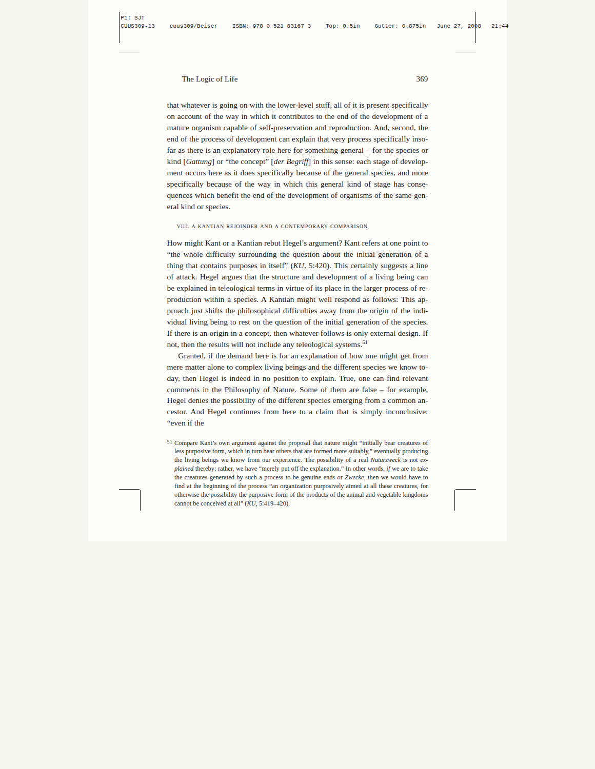P1: SJT
CUUS309-13 cuus309/Beiser ISBN: 978 0 521 83167 3 Top: 0.5in Gutter: 0.875in June 27, 2008 21:44
The Logic of Life 369
that whatever is going on with the lower-level stuff, all of it is present specifically on account of the way in which it contributes to the end of the development of a mature organism capable of self-preservation and reproduction. And, second, the end of the process of development can explain that very process specifically insofar as there is an explanatory role here for something general – for the species or kind [Gattung] or “the concept” [der Begriff] in this sense: each stage of development occurs here as it does specifically because of the general species, and more specifically because of the way in which this general kind of stage has consequences which benefit the end of the development of organisms of the same general kind or species.
viii. a kantian rejoinder and a contemporary comparison
How might Kant or a Kantian rebut Hegel’s argument? Kant refers at one point to “the whole difficulty surrounding the question about the initial generation of a thing that contains purposes in itself” (KU, 5:420). This certainly suggests a line of attack. Hegel argues that the structure and development of a living being can be explained in teleological terms in virtue of its place in the larger process of reproduction within a species. A Kantian might well respond as follows: This approach just shifts the philosophical difficulties away from the origin of the individual living being to rest on the question of the initial generation of the species. If there is an origin in a concept, then whatever follows is only external design. If not, then the results will not include any teleological systems.51
Granted, if the demand here is for an explanation of how one might get from mere matter alone to complex living beings and the different species we know today, then Hegel is indeed in no position to explain. True, one can find relevant comments in the Philosophy of Nature. Some of them are false – for example, Hegel denies the possibility of the different species emerging from a common ancestor. And Hegel continues from here to a claim that is simply inconclusive: “even if the
51
Compare Kant’s own argument against the proposal that nature might “initially bear creatures of less purposive form, which in turn bear others that are formed more suitably,” eventually producing the living beings we know from our experience. The possibility of a real Naturzweck is not explained thereby; rather, we have “merely put off the explanation.” In other words, if we are to take the creatures generated by such a process to be genuine ends or Zwecke, then we would have to find at the beginning of the process “an organization purposively aimed at all these creatures, for otherwise the possibility the purposive form of the products of the animal and vegetable kingdoms cannot be conceived at all” (KU, 5:419–420).